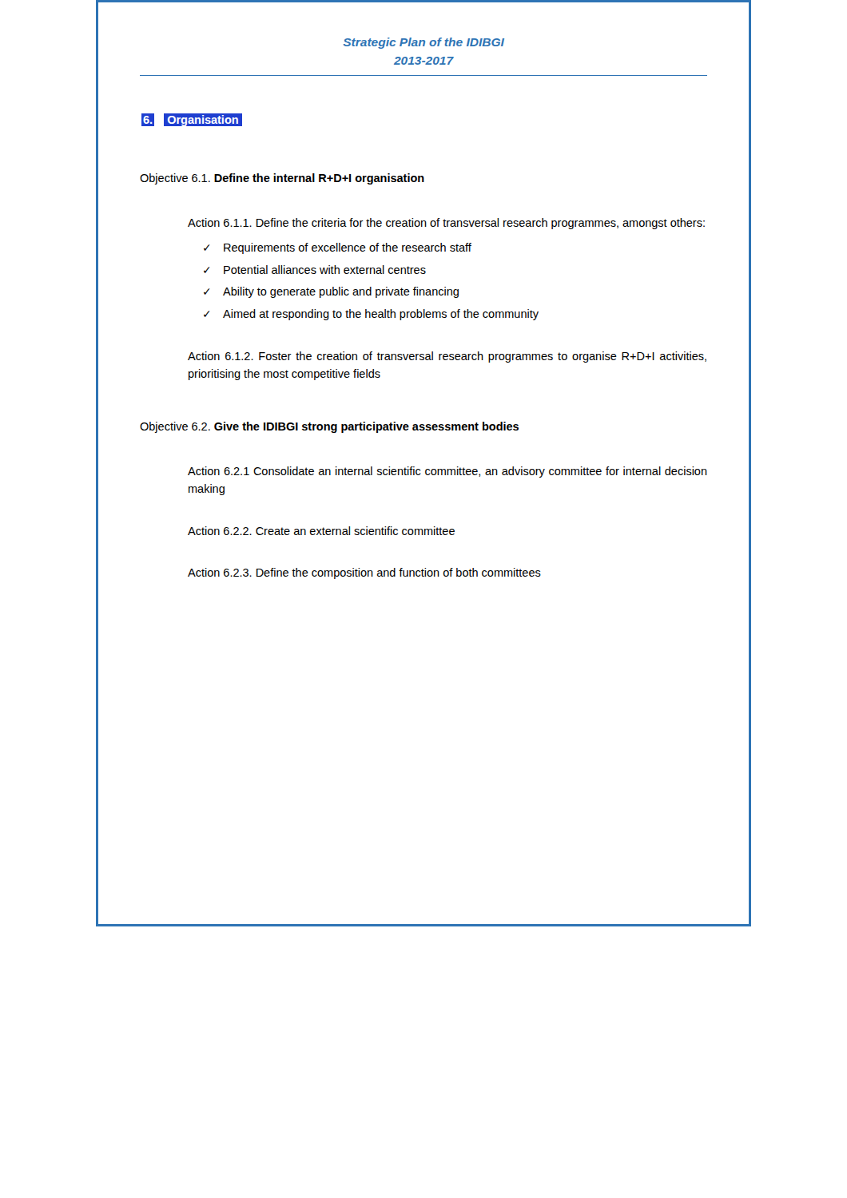Strategic Plan of the IDIBGI
2013-2017
6. Organisation
Objective 6.1. Define the internal R+D+I organisation
Action 6.1.1. Define the criteria for the creation of transversal research programmes, amongst others:
Requirements of excellence of the research staff
Potential alliances with external centres
Ability to generate public and private financing
Aimed at responding to the health problems of the community
Action 6.1.2. Foster the creation of transversal research programmes to organise R+D+I activities, prioritising the most competitive fields
Objective 6.2. Give the IDIBGI strong participative assessment bodies
Action 6.2.1 Consolidate an internal scientific committee, an advisory committee for internal decision making
Action 6.2.2. Create an external scientific committee
Action 6.2.3. Define the composition and function of both committees